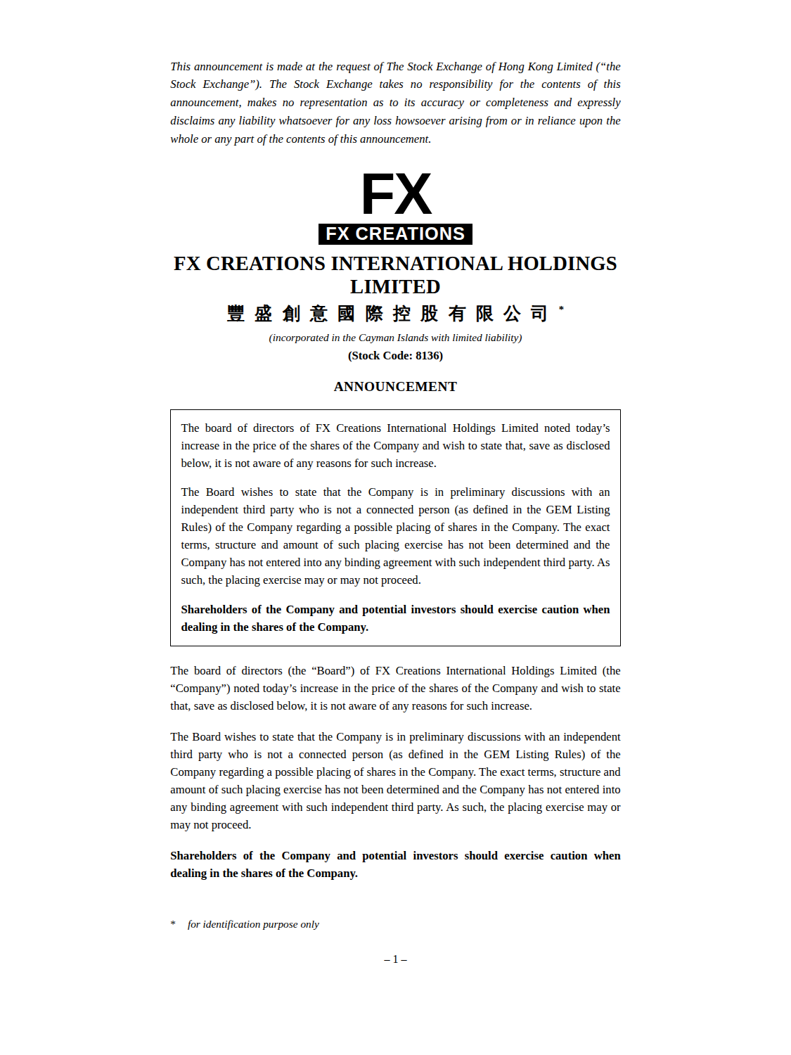This announcement is made at the request of The Stock Exchange of Hong Kong Limited (“the Stock Exchange”). The Stock Exchange takes no responsibility for the contents of this announcement, makes no representation as to its accuracy or completeness and expressly disclaims any liability whatsoever for any loss howsoever arising from or in reliance upon the whole or any part of the contents of this announcement.
FX FX CREATIONS
FX CREATIONS INTERNATIONAL HOLDINGS LIMITED
豐 盛 創 意 國 際 控 股 有 限 公 司 *
(incorporated in the Cayman Islands with limited liability)
(Stock Code: 8136)
ANNOUNCEMENT
The board of directors of FX Creations International Holdings Limited noted today’s increase in the price of the shares of the Company and wish to state that, save as disclosed below, it is not aware of any reasons for such increase.
The Board wishes to state that the Company is in preliminary discussions with an independent third party who is not a connected person (as defined in the GEM Listing Rules) of the Company regarding a possible placing of shares in the Company. The exact terms, structure and amount of such placing exercise has not been determined and the Company has not entered into any binding agreement with such independent third party. As such, the placing exercise may or may not proceed.
Shareholders of the Company and potential investors should exercise caution when dealing in the shares of the Company.
The board of directors (the “Board”) of FX Creations International Holdings Limited (the “Company”) noted today’s increase in the price of the shares of the Company and wish to state that, save as disclosed below, it is not aware of any reasons for such increase.
The Board wishes to state that the Company is in preliminary discussions with an independent third party who is not a connected person (as defined in the GEM Listing Rules) of the Company regarding a possible placing of shares in the Company. The exact terms, structure and amount of such placing exercise has not been determined and the Company has not entered into any binding agreement with such independent third party. As such, the placing exercise may or may not proceed.
Shareholders of the Company and potential investors should exercise caution when dealing in the shares of the Company.
*for identification purpose only
– 1 –